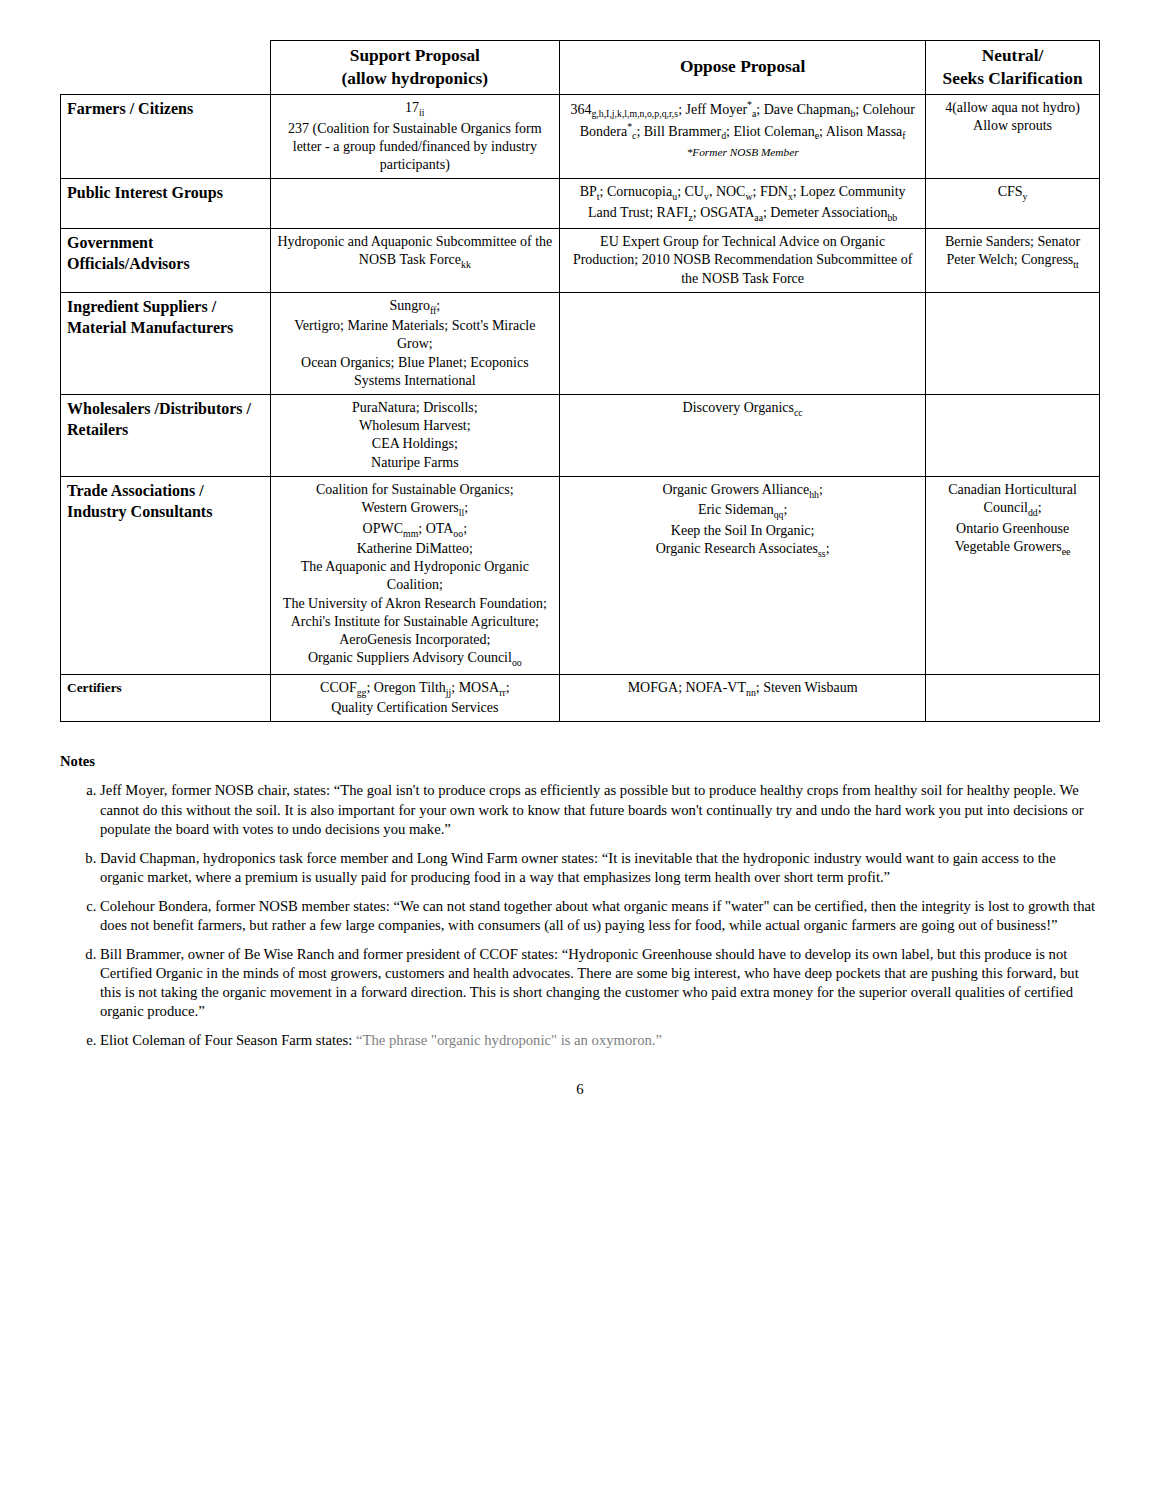| | Support Proposal (allow hydroponics) | Oppose Proposal | Neutral/ Seeks Clarification |
| --- | --- | --- | --- |
| Farmers / Citizens | 17 ii 237 (Coalition for Sustainable Organics form letter - a group funded/financed by industry participants) | 364 g,h,I,j,k,l,m,n,o,p,q,r,s ; Jeff Moyer * a ; Dave Chapman b ; Colehour Bondera * c ; Bill Brammer d ; Eliot Coleman e ; Alison Massa f *Former NOSB Member | 4(allow aqua not hydro) Allow sprouts |
| Public Interest Groups | | BP t ; Cornucopia u ; CU v , NOC w ; FDN x ; Lopez Community Land Trust; RAFI z ; OSGATA aa ; Demeter Association bb | CFS y |
| Government Officials/Advisors | Hydroponic and Aquaponic Subcommittee of the NOSB Task Force kk | EU Expert Group for Technical Advice on Organic Production; 2010 NOSB Recommendation Subcommittee of the NOSB Task Force | Bernie Sanders; Senator Peter Welch; Congress tt |
| Ingredient Suppliers / Material Manufacturers | Sungro ff ; Vertigro; Marine Materials; Scott's Miracle Grow; Ocean Organics; Blue Planet; Ecoponics Systems International | | |
| Wholesalers /Distributors / Retailers | PuraNatura; Driscolls; Wholesum Harvest; CEA Holdings; Naturipe Farms | Discovery Organics cc | |
| Trade Associations / Industry Consultants | Coalition for Sustainable Organics; Western Growers ll ; OPWC mm ; OTA oo ; Katherine DiMatteo; The Aquaponic and Hydroponic Organic Coalition; The University of Akron Research Foundation; Archi's Institute for Sustainable Agriculture; AeroGenesis Incorporated; Organic Suppliers Advisory Council oo | Organic Growers Alliance hh ; Eric Sideman qq ; Keep the Soil In Organic; Organic Research Associates ss ; | Canadian Horticultural Council dd ; Ontario Greenhouse Vegetable Growers ee |
| Certifiers | CCOF gg ; Oregon Tilth jj ; MOSA rr ; Quality Certification Services | MOFGA; NOFA-VT nn ; Steven Wisbaum | |
Notes
Jeff Moyer, former NOSB chair, states: “The goal isn't to produce crops as efficiently as possible but to produce healthy crops from healthy soil for healthy people. We cannot do this without the soil. It is also important for your own work to know that future boards won't continually try and undo the hard work you put into decisions or populate the board with votes to undo decisions you make.”
David Chapman, hydroponics task force member and Long Wind Farm owner states: “It is inevitable that the hydroponic industry would want to gain access to the organic market, where a premium is usually paid for producing food in a way that emphasizes long term health over short term profit.”
Colehour Bondera, former NOSB member states: “We can not stand together about what organic means if "water" can be certified, then the integrity is lost to growth that does not benefit farmers, but rather a few large companies, with consumers (all of us) paying less for food, while actual organic farmers are going out of business!”
Bill Brammer, owner of Be Wise Ranch and former president of CCOF states: “Hydroponic Greenhouse should have to develop its own label, but this produce is not Certified Organic in the minds of most growers, customers and health advocates. There are some big interest, who have deep pockets that are pushing this forward, but this is not taking the organic movement in a forward direction. This is short changing the customer who paid extra money for the superior overall qualities of certified organic produce.”
Eliot Coleman of Four Season Farm states: “The phrase "organic hydroponic" is an oxymoron.”
6